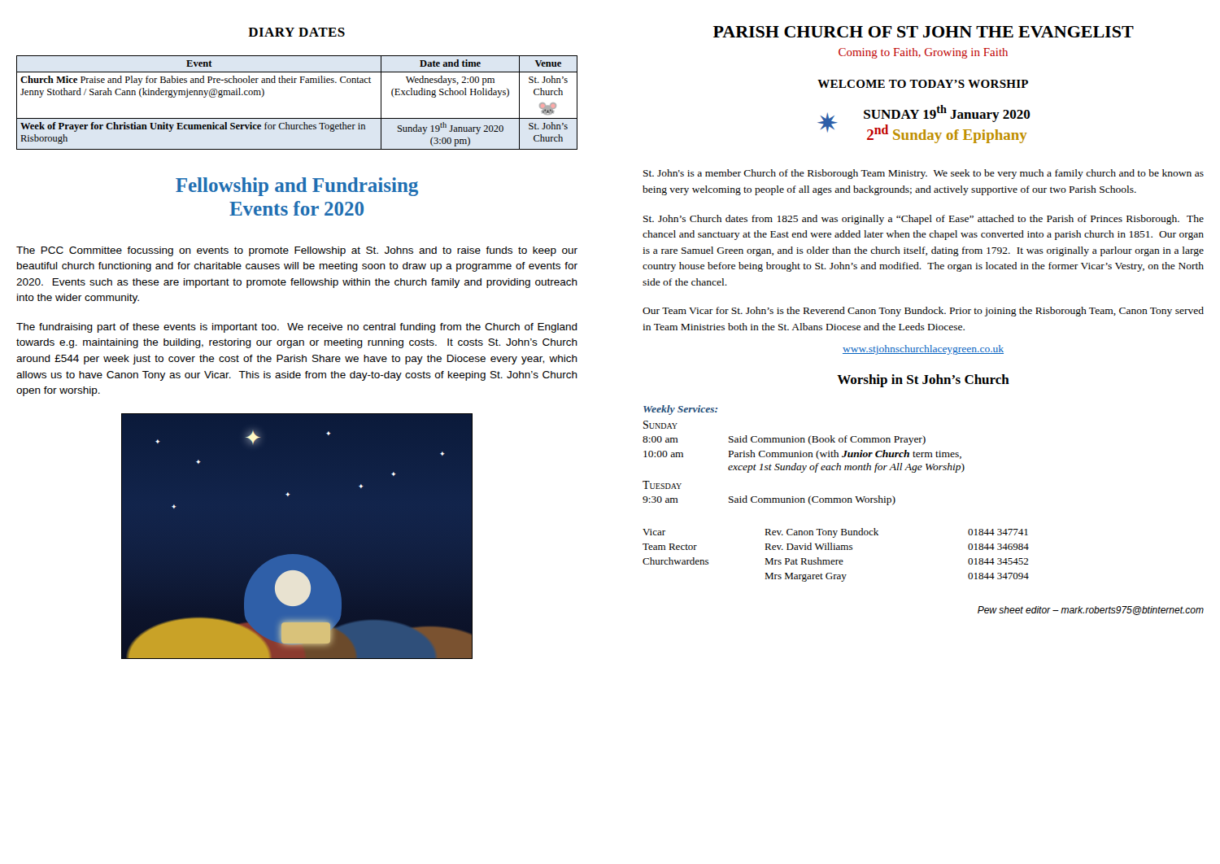DIARY DATES
| Event | Date and time | Venue |
| --- | --- | --- |
| Church Mice Praise and Play for Babies and Pre-schooler and their Families. Contact Jenny Stothard / Sarah Cann (kindergymjenny@gmail.com) | Wednesdays, 2:00 pm (Excluding School Holidays) | St. John’s Church 🐭 |
| Week of Prayer for Christian Unity Ecumenical Service for Churches Together in Risborough | Sunday 19 th January 2020 (3:00 pm) | St. John’s Church |
Fellowship and Fundraising
Events for 2020
The PCC Committee focussing on events to promote Fellowship at St. Johns and to raise funds to keep our beautiful church functioning and for charitable causes will be meeting soon to draw up a programme of events for 2020. Events such as these are important to promote fellowship within the church family and providing outreach into the wider community.
The fundraising part of these events is important too. We receive no central funding from the Church of England towards e.g. maintaining the building, restoring our organ or meeting running costs. It costs St. John’s Church around £544 per week just to cover the cost of the Parish Share we have to pay the Diocese every year, which allows us to have Canon Tony as our Vicar. This is aside from the day-to-day costs of keeping St. John’s Church open for worship.
✦ ✦ ✦ ✦ ✦ ✦ ✦ ✦ ✦
PARISH CHURCH OF ST JOHN THE EVANGELIST
Coming to Faith, Growing in Faith
WELCOME TO TODAY’S WORSHIP
✷
SUNDAY 19th January 2020
2nd Sunday of Epiphany
St. John's is a member Church of the Risborough Team Ministry. We seek to be very much a family church and to be known as being very welcoming to people of all ages and backgrounds; and actively supportive of our two Parish Schools.
St. John’s Church dates from 1825 and was originally a “Chapel of Ease” attached to the Parish of Princes Risborough. The chancel and sanctuary at the East end were added later when the chapel was converted into a parish church in 1851. Our organ is a rare Samuel Green organ, and is older than the church itself, dating from 1792. It was originally a parlour organ in a large country house before being brought to St. John’s and modified. The organ is located in the former Vicar’s Vestry, on the North side of the chancel.
Our Team Vicar for St. John’s is the Reverend Canon Tony Bundock. Prior to joining the Risborough Team, Canon Tony served in Team Ministries both in the St. Albans Diocese and the Leeds Diocese.
www.stjohnschurchlaceygreen.co.uk
Worship in St John’s Church
Weekly Services:
Sunday
| 8:00 am | Said Communion (Book of Common Prayer) |
| 10:00 am | Parish Communion (with Junior Church term times, except 1st Sunday of each month for All Age Worship ) |
Tuesday
| 9:30 am | Said Communion (Common Worship) |
| Vicar | Rev. Canon Tony Bundock | 01844 347741 |
| Team Rector | Rev. David Williams | 01844 346984 |
| Churchwardens | Mrs Pat Rushmere | 01844 345452 |
| | Mrs Margaret Gray | 01844 347094 |
Pew sheet editor – mark.roberts975@btinternet.com